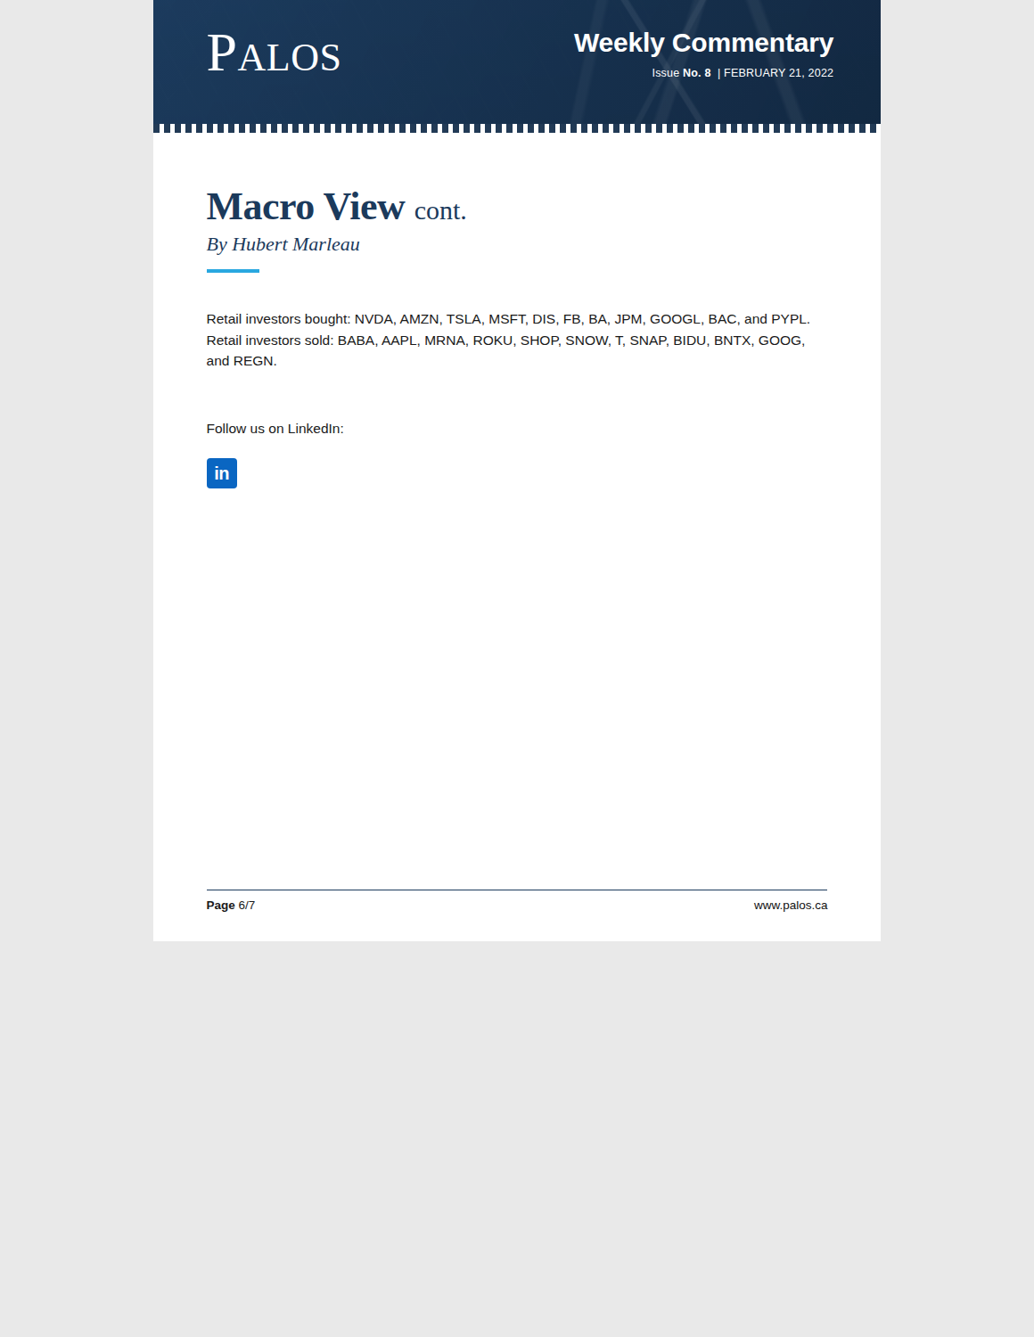PALOS
Weekly Commentary
Issue No. 8 | FEBRUARY 21, 2022
Macro View cont.
By Hubert Marleau
Retail investors bought: NVDA, AMZN, TSLA, MSFT, DIS, FB, BA, JPM, GOOGL, BAC, and PYPL.
Retail investors sold: BABA, AAPL, MRNA, ROKU, SHOP, SNOW, T, SNAP, BIDU, BNTX, GOOG, and REGN.
Follow us on LinkedIn:
Page 6/7
www.palos.ca